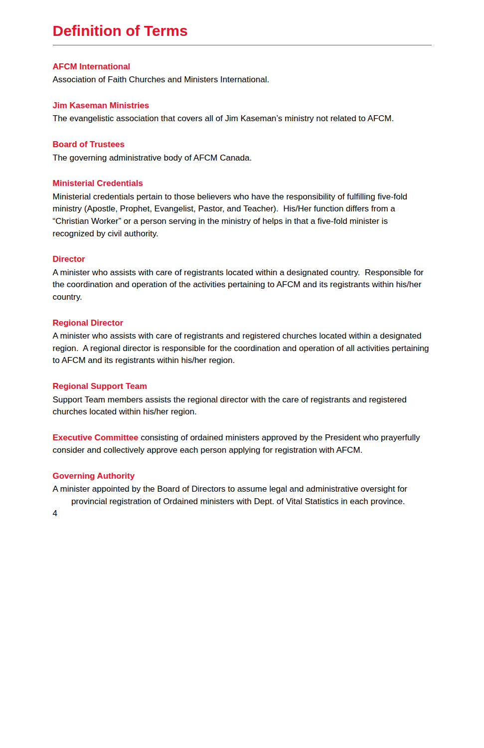Definition of Terms
AFCM International
Association of Faith Churches and Ministers International.
Jim Kaseman Ministries
The evangelistic association that covers all of Jim Kaseman’s ministry not related to AFCM.
Board of Trustees
The governing administrative body of AFCM Canada.
Ministerial Credentials
Ministerial credentials pertain to those believers who have the responsibility of fulfilling five-fold ministry (Apostle, Prophet, Evangelist, Pastor, and Teacher). His/Her function differs from a “Christian Worker” or a person serving in the ministry of helps in that a five-fold minister is recognized by civil authority.
Director
A minister who assists with care of registrants located within a designated country. Responsible for the coordination and operation of the activities pertaining to AFCM and its registrants within his/her country.
Regional Director
A minister who assists with care of registrants and registered churches located within a designated region. A regional director is responsible for the coordination and operation of all activities pertaining to AFCM and its registrants within his/her region.
Regional Support Team
Support Team members assists the regional director with the care of registrants and registered churches located within his/her region.
Executive Committee consisting of ordained ministers approved by the President who prayerfully consider and collectively approve each person applying for registration with AFCM.
Governing Authority
A minister appointed by the Board of Directors to assume legal and administrative oversight for provincial registration of Ordained ministers with Dept. of Vital Statistics in each province.
4